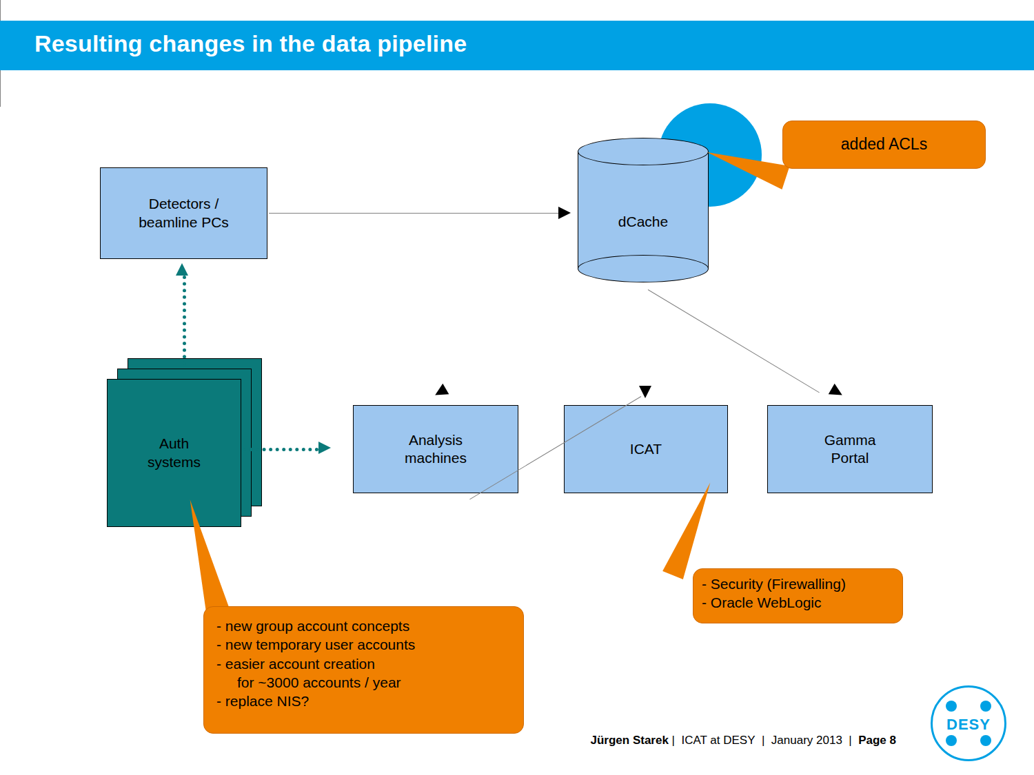Resulting changes in the data pipeline
dCache
Detectors /
beamline PCs
Analysis
machines
ICAT
Gamma
Portal
Auth
systems
added ACLs
- Security (Firewalling)
- Oracle WebLogic
- new group account concepts
- new temporary user accounts
- easier account creation
for ~3000 accounts / year
- replace NIS?
Jürgen Starek | ICAT at DESY | January 2013 | Page 8
DESY